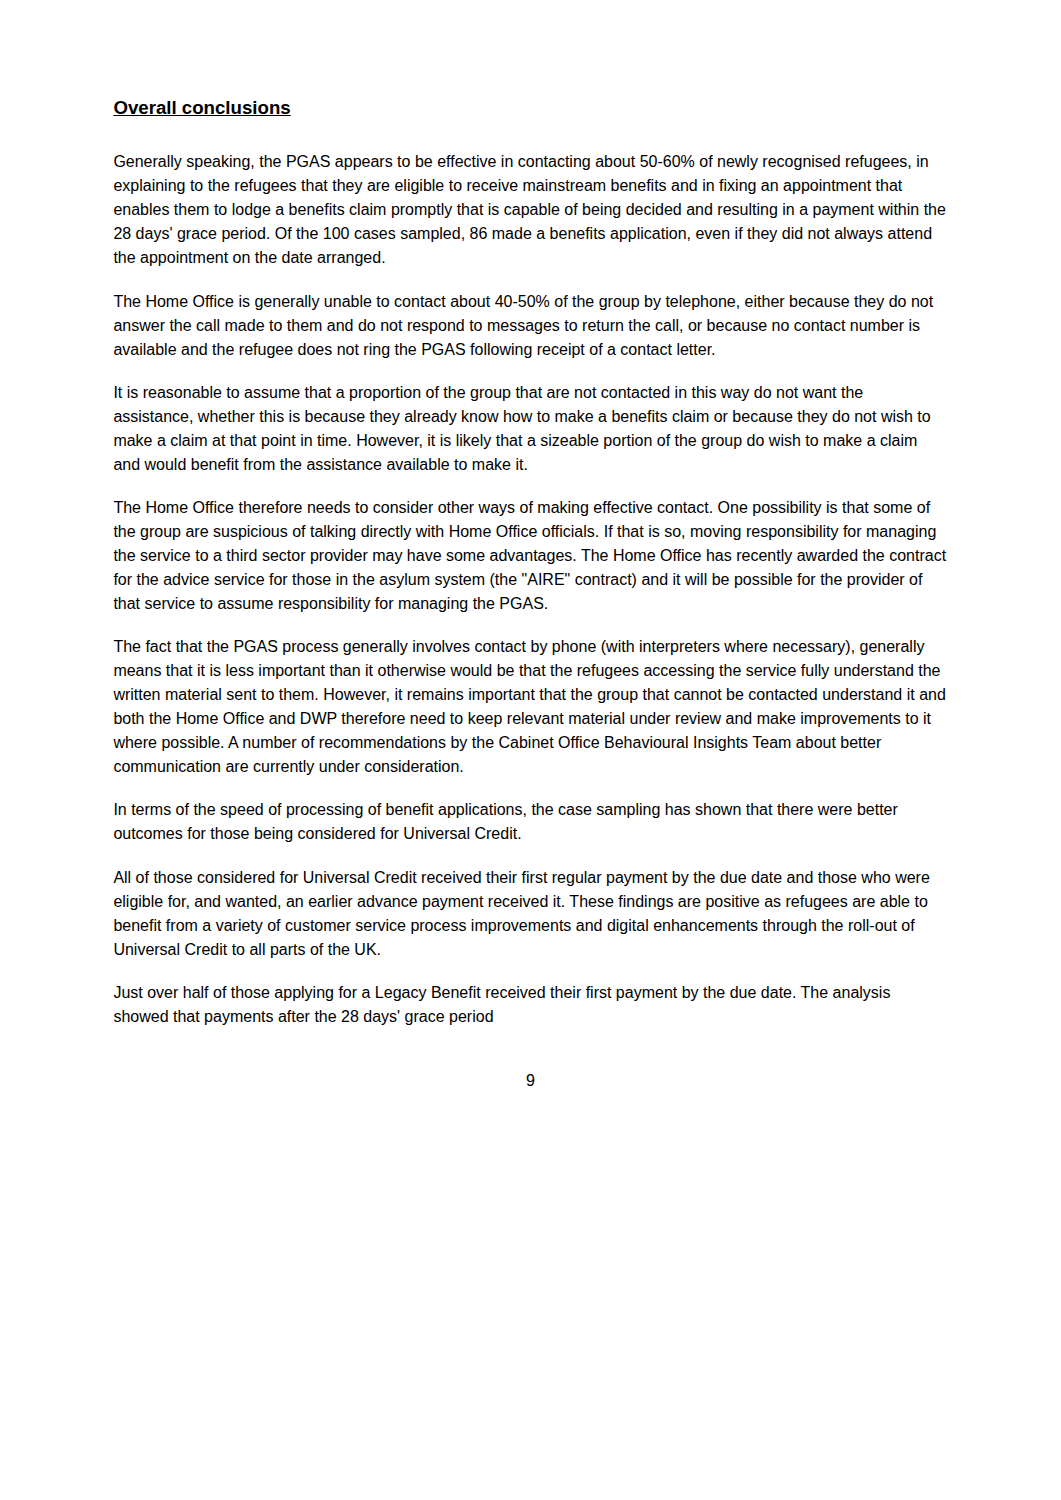Overall conclusions
Generally speaking, the PGAS appears to be effective in contacting about 50-60% of newly recognised refugees, in explaining to the refugees that they are eligible to receive mainstream benefits and in fixing an appointment that enables them to lodge a benefits claim promptly that is capable of being decided and resulting in a payment within the 28 days' grace period. Of the 100 cases sampled, 86 made a benefits application, even if they did not always attend the appointment on the date arranged.
The Home Office is generally unable to contact about 40-50% of the group by telephone, either because they do not answer the call made to them and do not respond to messages to return the call, or because no contact number is available and the refugee does not ring the PGAS following receipt of a contact letter.
It is reasonable to assume that a proportion of the group that are not contacted in this way do not want the assistance, whether this is because they already know how to make a benefits claim or because they do not wish to make a claim at that point in time. However, it is likely that a sizeable portion of the group do wish to make a claim and would benefit from the assistance available to make it.
The Home Office therefore needs to consider other ways of making effective contact. One possibility is that some of the group are suspicious of talking directly with Home Office officials. If that is so, moving responsibility for managing the service to a third sector provider may have some advantages. The Home Office has recently awarded the contract for the advice service for those in the asylum system (the "AIRE" contract) and it will be possible for the provider of that service to assume responsibility for managing the PGAS.
The fact that the PGAS process generally involves contact by phone (with interpreters where necessary), generally means that it is less important than it otherwise would be that the refugees accessing the service fully understand the written material sent to them. However, it remains important that the group that cannot be contacted understand it and both the Home Office and DWP therefore need to keep relevant material under review and make improvements to it where possible. A number of recommendations by the Cabinet Office Behavioural Insights Team about better communication are currently under consideration.
In terms of the speed of processing of benefit applications, the case sampling has shown that there were better outcomes for those being considered for Universal Credit.
All of those considered for Universal Credit received their first regular payment by the due date and those who were eligible for, and wanted, an earlier advance payment received it. These findings are positive as refugees are able to benefit from a variety of customer service process improvements and digital enhancements through the roll-out of Universal Credit to all parts of the UK.
Just over half of those applying for a Legacy Benefit received their first payment by the due date. The analysis showed that payments after the 28 days' grace period
9